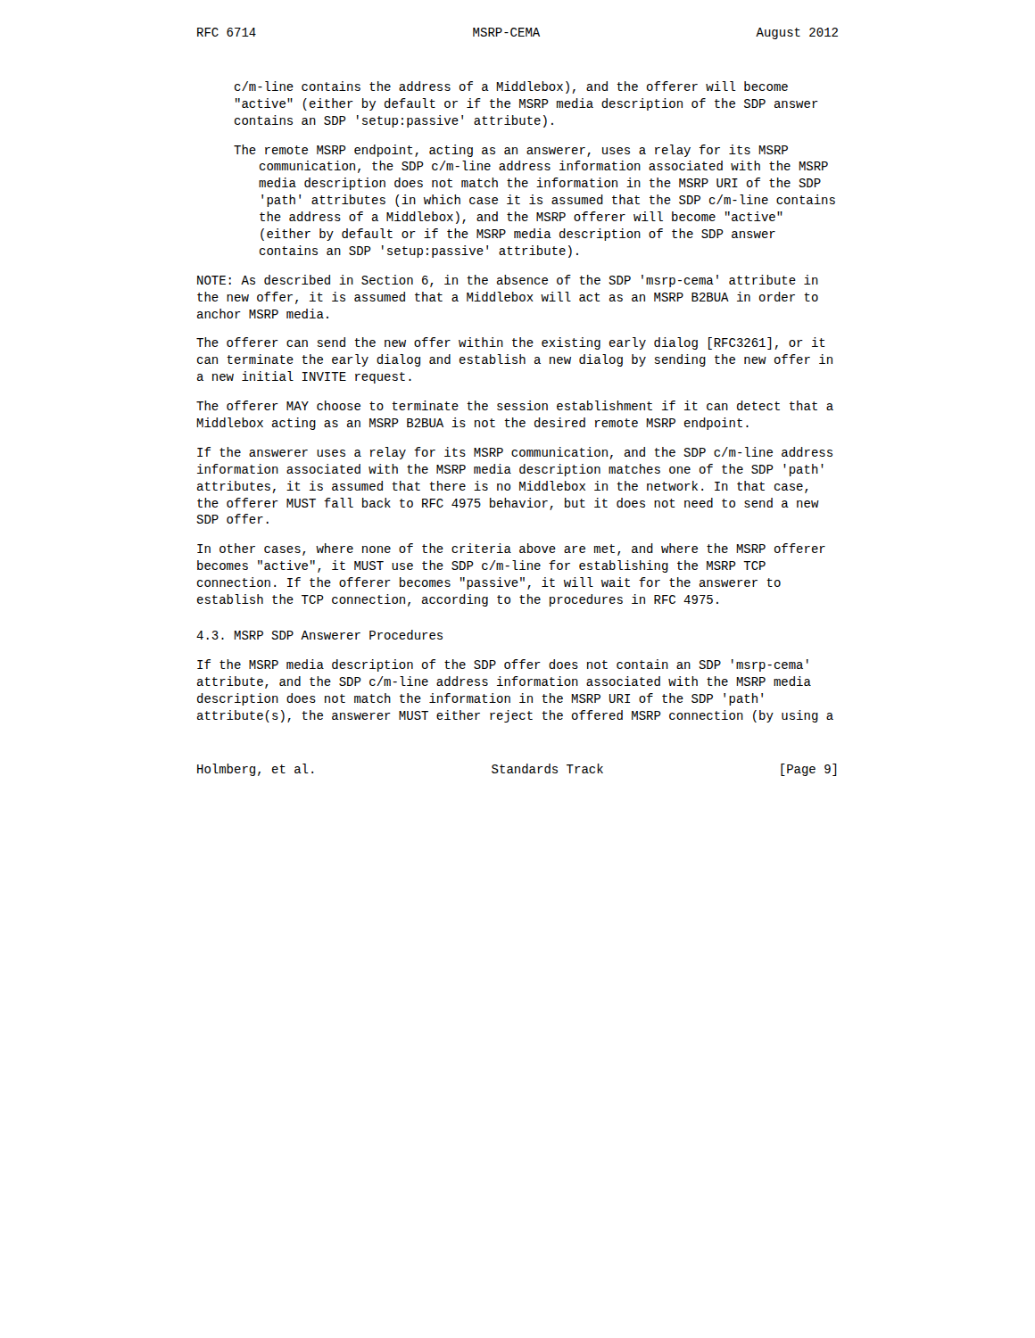RFC 6714 MSRP-CEMA August 2012
c/m-line contains the address of a Middlebox), and the offerer will become "active" (either by default or if the MSRP media description of the SDP answer contains an SDP 'setup:passive' attribute).
The remote MSRP endpoint, acting as an answerer, uses a relay for its MSRP communication, the SDP c/m-line address information associated with the MSRP media description does not match the information in the MSRP URI of the SDP 'path' attributes (in which case it is assumed that the SDP c/m-line contains the address of a Middlebox), and the MSRP offerer will become "active" (either by default or if the MSRP media description of the SDP answer contains an SDP 'setup:passive' attribute).
NOTE: As described in Section 6, in the absence of the SDP 'msrp-cema' attribute in the new offer, it is assumed that a Middlebox will act as an MSRP B2BUA in order to anchor MSRP media.
The offerer can send the new offer within the existing early dialog [RFC3261], or it can terminate the early dialog and establish a new dialog by sending the new offer in a new initial INVITE request.
The offerer MAY choose to terminate the session establishment if it can detect that a Middlebox acting as an MSRP B2BUA is not the desired remote MSRP endpoint.
If the answerer uses a relay for its MSRP communication, and the SDP c/m-line address information associated with the MSRP media description matches one of the SDP 'path' attributes, it is assumed that there is no Middlebox in the network. In that case, the offerer MUST fall back to RFC 4975 behavior, but it does not need to send a new SDP offer.
In other cases, where none of the criteria above are met, and where the MSRP offerer becomes "active", it MUST use the SDP c/m-line for establishing the MSRP TCP connection. If the offerer becomes "passive", it will wait for the answerer to establish the TCP connection, according to the procedures in RFC 4975.
4.3. MSRP SDP Answerer Procedures
If the MSRP media description of the SDP offer does not contain an SDP 'msrp-cema' attribute, and the SDP c/m-line address information associated with the MSRP media description does not match the information in the MSRP URI of the SDP 'path' attribute(s), the answerer MUST either reject the offered MSRP connection (by using a
Holmberg, et al. Standards Track [Page 9]